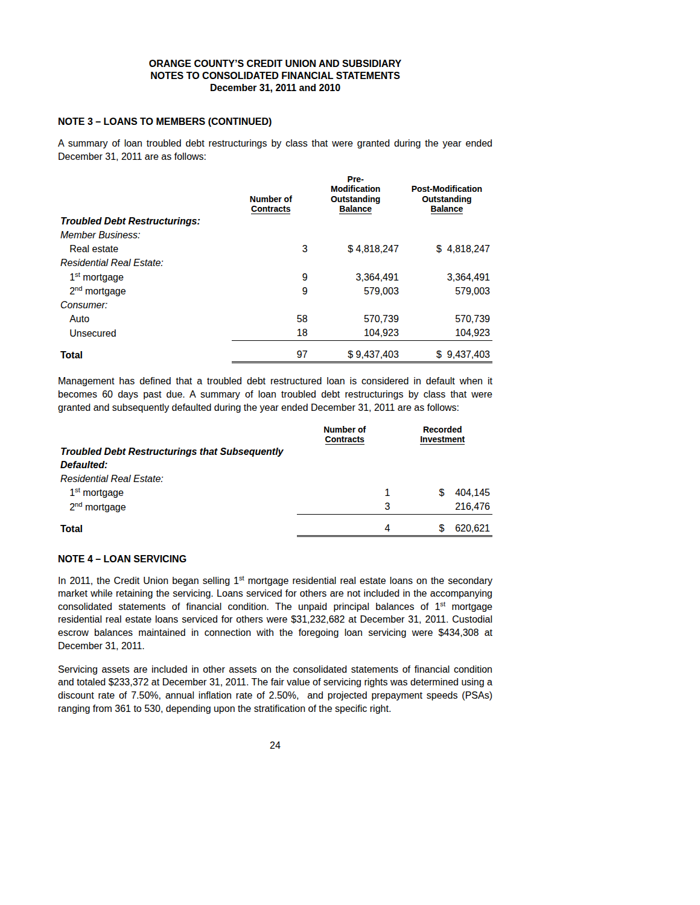ORANGE COUNTY’S CREDIT UNION AND SUBSIDIARY
NOTES TO CONSOLIDATED FINANCIAL STATEMENTS
December 31, 2011 and 2010
NOTE 3 – LOANS TO MEMBERS (CONTINUED)
A summary of loan troubled debt restructurings by class that were granted during the year ended December 31, 2011 are as follows:
| | | Pre- Modification | Post-Modification |
| --- | --- | --- | --- |
| | Number of Contracts | Outstanding Balance | Outstanding Balance |
| Troubled Debt Restructurings: | | | |
| Member Business: | | | |
| Real estate | 3 | $ 4,818,247 | $ 4,818,247 |
| Residential Real Estate: | | | |
| 1 st mortgage | 9 | 3,364,491 | 3,364,491 |
| 2 nd mortgage | 9 | 579,003 | 579,003 |
| Consumer: | | | |
| Auto | 58 | 570,739 | 570,739 |
| Unsecured | 18 | 104,923 | 104,923 |
| Total | 97 | $ 9,437,403 | $ 9,437,403 |
Management has defined that a troubled debt restructured loan is considered in default when it becomes 60 days past due. A summary of loan troubled debt restructurings by class that were granted and subsequently defaulted during the year ended December 31, 2011 are as follows:
| | Number of Contracts | Recorded Investment |
| --- | --- | --- |
| Troubled Debt Restructurings that Subsequently Defaulted: | | |
| Residential Real Estate: | | |
| 1 st mortgage | 1 | $ 404,145 |
| 2 nd mortgage | 3 | 216,476 |
| Total | 4 | $ 620,621 |
NOTE 4 – LOAN SERVICING
In 2011, the Credit Union began selling 1st mortgage residential real estate loans on the secondary market while retaining the servicing. Loans serviced for others are not included in the accompanying consolidated statements of financial condition. The unpaid principal balances of 1st mortgage residential real estate loans serviced for others were $31,232,682 at December 31, 2011. Custodial escrow balances maintained in connection with the foregoing loan servicing were $434,308 at December 31, 2011.
Servicing assets are included in other assets on the consolidated statements of financial condition and totaled $233,372 at December 31, 2011. The fair value of servicing rights was determined using a discount rate of 7.50%, annual inflation rate of 2.50%, and projected prepayment speeds (PSAs) ranging from 361 to 530, depending upon the stratification of the specific right.
24